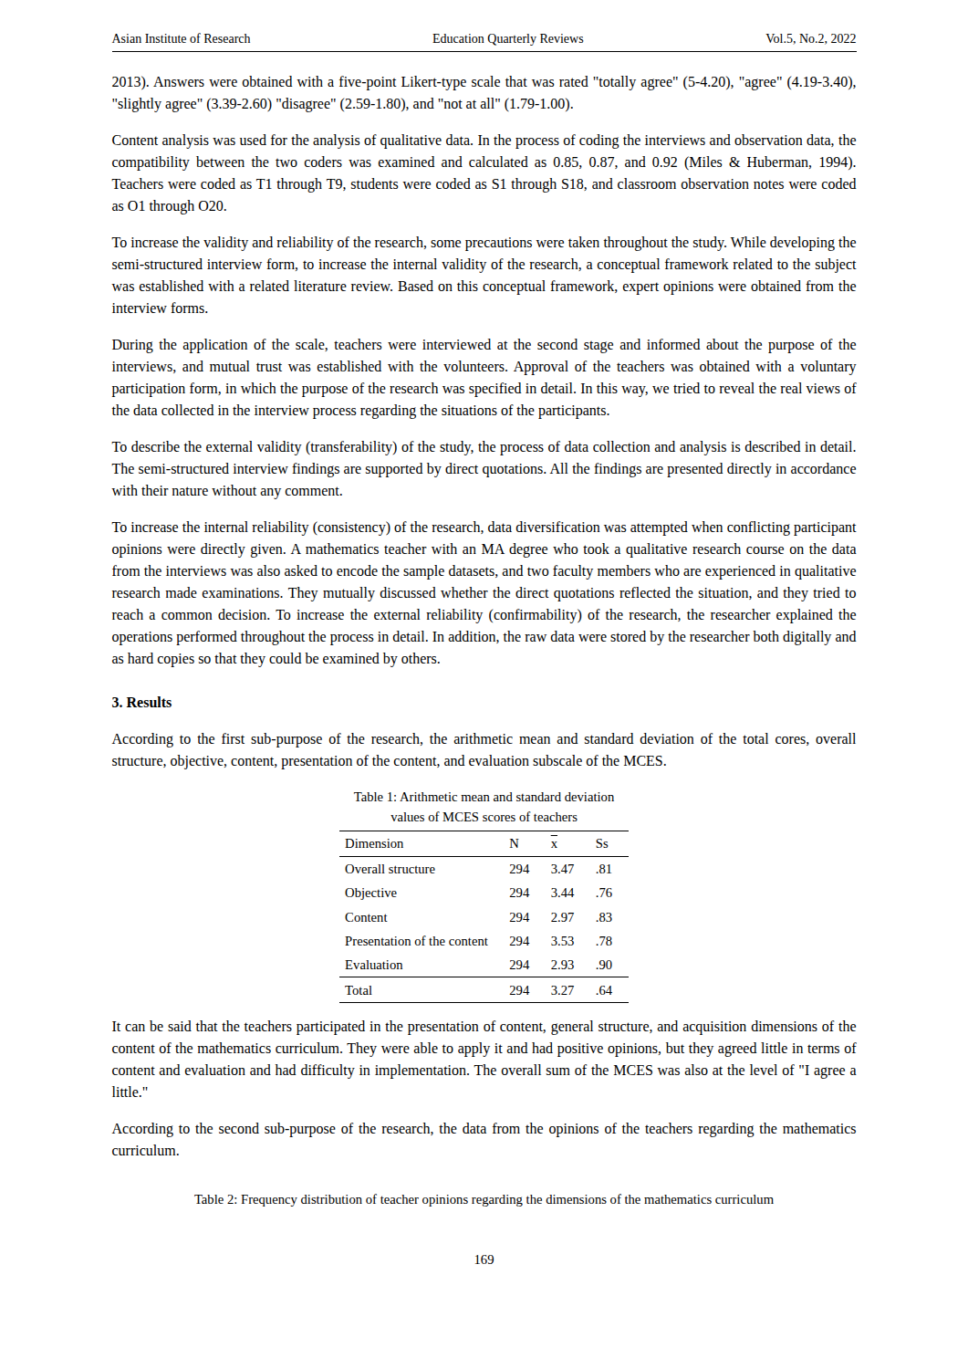Asian Institute of Research Education Quarterly Reviews Vol.5, No.2, 2022
2013). Answers were obtained with a five-point Likert-type scale that was rated "totally agree" (5-4.20), "agree" (4.19-3.40), "slightly agree" (3.39-2.60) "disagree" (2.59-1.80), and "not at all" (1.79-1.00).
Content analysis was used for the analysis of qualitative data. In the process of coding the interviews and observation data, the compatibility between the two coders was examined and calculated as 0.85, 0.87, and 0.92 (Miles & Huberman, 1994). Teachers were coded as T1 through T9, students were coded as S1 through S18, and classroom observation notes were coded as O1 through O20.
To increase the validity and reliability of the research, some precautions were taken throughout the study. While developing the semi-structured interview form, to increase the internal validity of the research, a conceptual framework related to the subject was established with a related literature review. Based on this conceptual framework, expert opinions were obtained from the interview forms.
During the application of the scale, teachers were interviewed at the second stage and informed about the purpose of the interviews, and mutual trust was established with the volunteers. Approval of the teachers was obtained with a voluntary participation form, in which the purpose of the research was specified in detail. In this way, we tried to reveal the real views of the data collected in the interview process regarding the situations of the participants.
To describe the external validity (transferability) of the study, the process of data collection and analysis is described in detail. The semi-structured interview findings are supported by direct quotations. All the findings are presented directly in accordance with their nature without any comment.
To increase the internal reliability (consistency) of the research, data diversification was attempted when conflicting participant opinions were directly given. A mathematics teacher with an MA degree who took a qualitative research course on the data from the interviews was also asked to encode the sample datasets, and two faculty members who are experienced in qualitative research made examinations. They mutually discussed whether the direct quotations reflected the situation, and they tried to reach a common decision. To increase the external reliability (confirmability) of the research, the researcher explained the operations performed throughout the process in detail. In addition, the raw data were stored by the researcher both digitally and as hard copies so that they could be examined by others.
3. Results
According to the first sub-purpose of the research, the arithmetic mean and standard deviation of the total cores, overall structure, objective, content, presentation of the content, and evaluation subscale of the MCES.
Table 1: Arithmetic mean and standard deviation values of MCES scores of teachers
| Dimension | N | x | Ss |
| --- | --- | --- | --- |
| Overall structure | 294 | 3.47 | .81 |
| Objective | 294 | 3.44 | .76 |
| Content | 294 | 2.97 | .83 |
| Presentation of the content | 294 | 3.53 | .78 |
| Evaluation | 294 | 2.93 | .90 |
| Total | 294 | 3.27 | .64 |
It can be said that the teachers participated in the presentation of content, general structure, and acquisition dimensions of the content of the mathematics curriculum. They were able to apply it and had positive opinions, but they agreed little in terms of content and evaluation and had difficulty in implementation. The overall sum of the MCES was also at the level of "I agree a little."
According to the second sub-purpose of the research, the data from the opinions of the teachers regarding the mathematics curriculum.
Table 2: Frequency distribution of teacher opinions regarding the dimensions of the mathematics curriculum
169